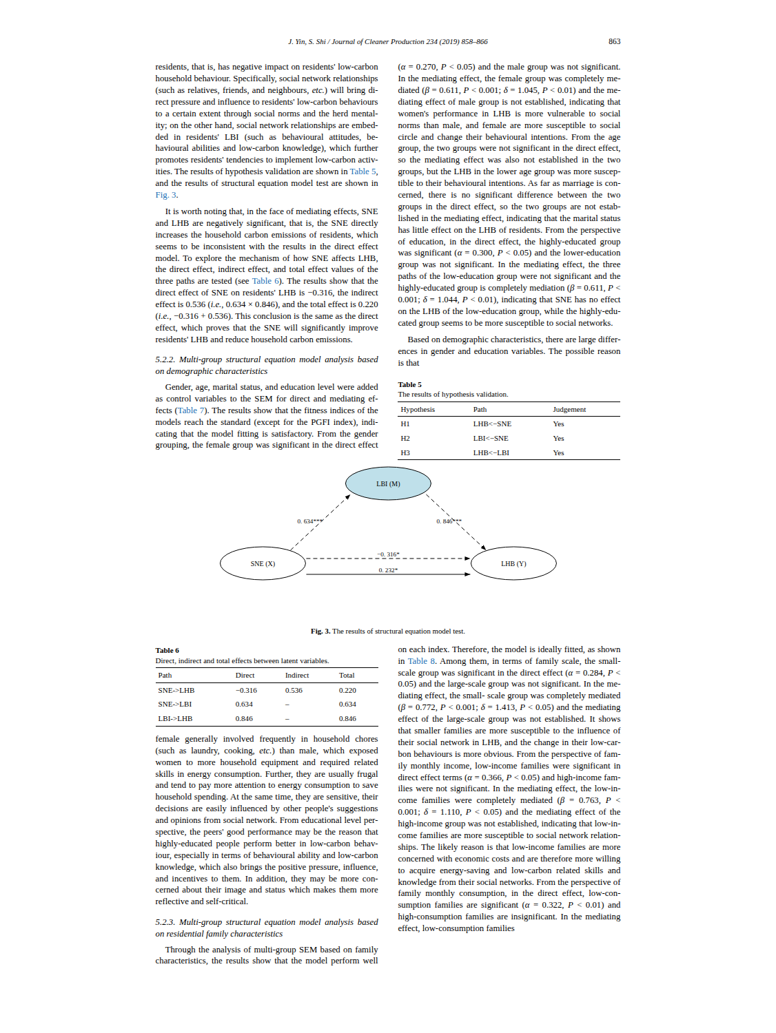J. Yin, S. Shi / Journal of Cleaner Production 234 (2019) 858–866 863
residents, that is, has negative impact on residents' low-carbon household behaviour. Specifically, social network relationships (such as relatives, friends, and neighbours, etc.) will bring direct pressure and influence to residents' low-carbon behaviours to a certain extent through social norms and the herd mentality; on the other hand, social network relationships are embedded in residents' LBI (such as behavioural attitudes, behavioural abilities and low-carbon knowledge), which further promotes residents' tendencies to implement low-carbon activities. The results of hypothesis validation are shown in Table 5, and the results of structural equation model test are shown in Fig. 3.
It is worth noting that, in the face of mediating effects, SNE and LHB are negatively significant, that is, the SNE directly increases the household carbon emissions of residents, which seems to be inconsistent with the results in the direct effect model. To explore the mechanism of how SNE affects LHB, the direct effect, indirect effect, and total effect values of the three paths are tested (see Table 6). The results show that the direct effect of SNE on residents' LHB is −0.316, the indirect effect is 0.536 (i.e., 0.634 × 0.846), and the total effect is 0.220 (i.e., −0.316 + 0.536). This conclusion is the same as the direct effect, which proves that the SNE will significantly improve residents' LHB and reduce household carbon emissions.
5.2.2. Multi-group structural equation model analysis based on demographic characteristics
Gender, age, marital status, and education level were added as control variables to the SEM for direct and mediating effects (Table 7). The results show that the fitness indices of the models reach the standard (except for the PGFI index), indicating that the model fitting is satisfactory. From the gender grouping, the female group was significant in the direct effect (α = 0.270, P < 0.05) and the male group was not significant. In the mediating effect, the female group was completely mediated (β = 0.611, P < 0.001; δ = 1.045, P < 0.01) and the mediating effect of male group is not established, indicating that women's performance in LHB is more vulnerable to social norms than male, and female are more susceptible to social circle and change their behavioural intentions. From the age group, the two groups were not significant in the direct effect, so the mediating effect was also not established in the two groups, but the LHB in the lower age group was more susceptible to their behavioural intentions. As far as marriage is concerned, there is no significant difference between the two groups in the direct effect, so the two groups are not established in the mediating effect, indicating that the marital status has little effect on the LHB of residents. From the perspective of education, in the direct effect, the highly-educated group was significant (α = 0.300, P < 0.05) and the lower-education group was not significant. In the mediating effect, the three paths of the low-education group were not significant and the highly-educated group is completely mediation (β = 0.611, P < 0.001; δ = 1.044, P < 0.01), indicating that SNE has no effect on the LHB of the low-education group, while the highly-educated group seems to be more susceptible to social networks.
Based on demographic characteristics, there are large differences in gender and education variables. The possible reason is that
Table 5 The results of hypothesis validation.
| Hypothesis | Path | Judgement |
| --- | --- | --- |
| H1 | LHB<−SNE | Yes |
| H2 | LBI<−SNE | Yes |
| H3 | LHB<−LBI | Yes |
LBI (M) SNE (X) LHB (Y) 0. 634*** 0. 846*** −0. 316* 0. 232*
Fig. 3. The results of structural equation model test.
Table 6 Direct, indirect and total effects between latent variables.
| Path | Direct | Indirect | Total |
| --- | --- | --- | --- |
| SNE->LHB | −0.316 | 0.536 | 0.220 |
| SNE->LBI | 0.634 | – | 0.634 |
| LBI->LHB | 0.846 | – | 0.846 |
female generally involved frequently in household chores (such as laundry, cooking, etc.) than male, which exposed women to more household equipment and required related skills in energy consumption. Further, they are usually frugal and tend to pay more attention to energy consumption to save household spending. At the same time, they are sensitive, their decisions are easily influenced by other people's suggestions and opinions from social network. From educational level perspective, the peers' good performance may be the reason that highly-educated people perform better in low-carbon behaviour, especially in terms of behavioural ability and low-carbon knowledge, which also brings the positive pressure, influence, and incentives to them. In addition, they may be more concerned about their image and status which makes them more reflective and self-critical.
5.2.3. Multi-group structural equation model analysis based on residential family characteristics
Through the analysis of multi-group SEM based on family characteristics, the results show that the model perform well on each index. Therefore, the model is ideally fitted, as shown in Table 8. Among them, in terms of family scale, the small-scale group was significant in the direct effect (α = 0.284, P < 0.05) and the large-scale group was not significant. In the mediating effect, the small- scale group was completely mediated (β = 0.772, P < 0.001; δ = 1.413, P < 0.05) and the mediating effect of the large-scale group was not established. It shows that smaller families are more susceptible to the influence of their social network in LHB, and the change in their low-carbon behaviours is more obvious. From the perspective of family monthly income, low-income families were significant in direct effect terms (α = 0.366, P < 0.05) and high-income families were not significant. In the mediating effect, the low-income families were completely mediated (β = 0.763, P < 0.001; δ = 1.110, P < 0.05) and the mediating effect of the high-income group was not established, indicating that low-income families are more susceptible to social network relationships. The likely reason is that low-income families are more concerned with economic costs and are therefore more willing to acquire energy-saving and low-carbon related skills and knowledge from their social networks. From the perspective of family monthly consumption, in the direct effect, low-consumption families are significant (α = 0.322, P < 0.01) and high-consumption families are insignificant. In the mediating effect, low-consumption families